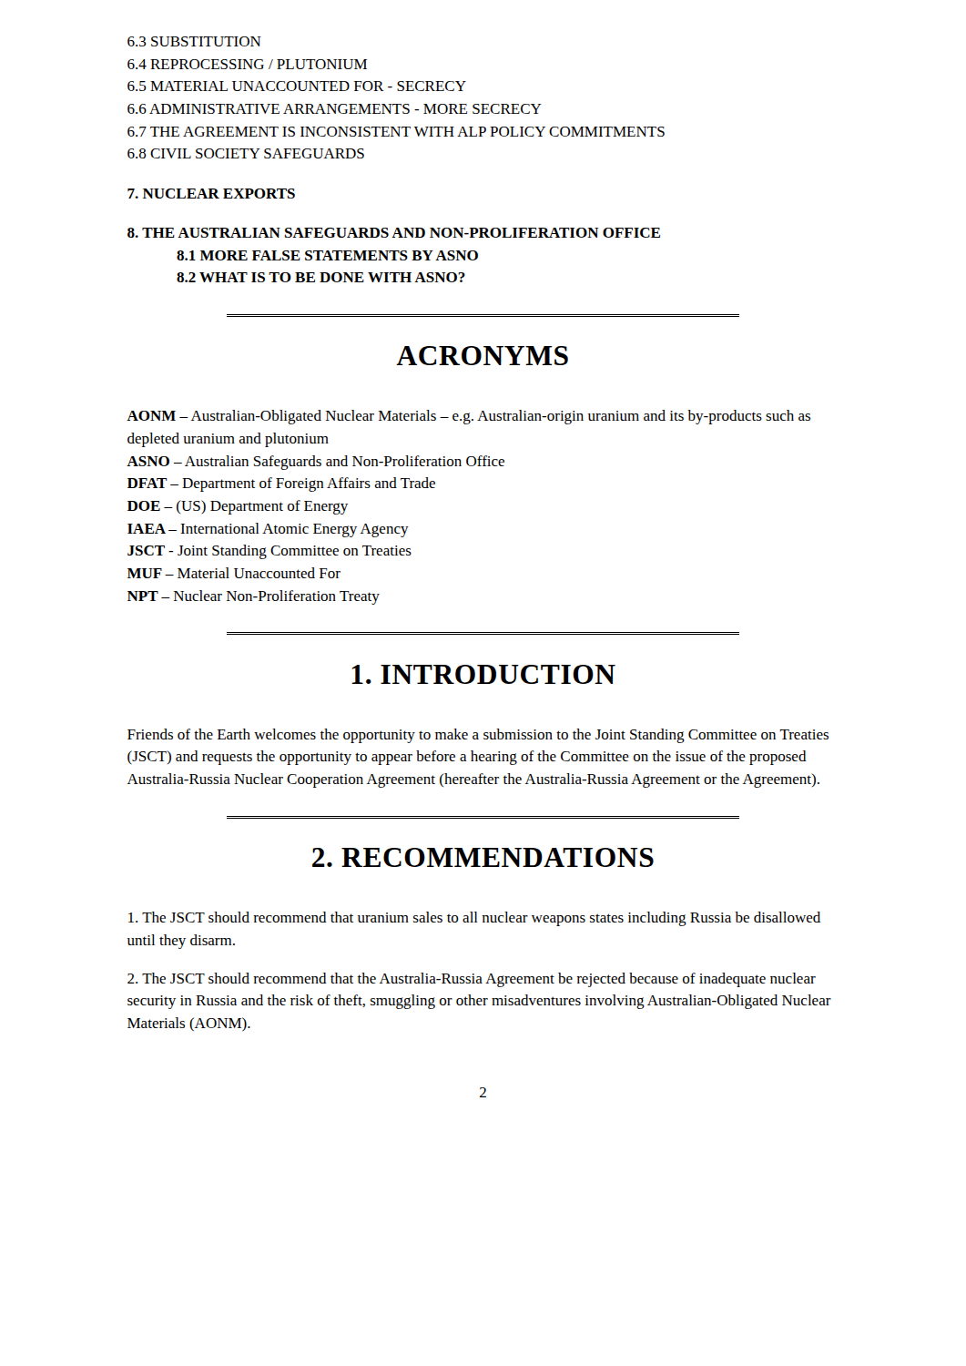6.3 SUBSTITUTION
6.4 REPROCESSING / PLUTONIUM
6.5 MATERIAL UNACCOUNTED FOR - SECRECY
6.6 ADMINISTRATIVE ARRANGEMENTS - MORE SECRECY
6.7 THE AGREEMENT IS INCONSISTENT WITH ALP POLICY COMMITMENTS
6.8 CIVIL SOCIETY SAFEGUARDS
7. NUCLEAR EXPORTS
8. THE AUSTRALIAN SAFEGUARDS AND NON-PROLIFERATION OFFICE
8.1 MORE FALSE STATEMENTS BY ASNO
8.2 WHAT IS TO BE DONE WITH ASNO?
ACRONYMS
AONM
– Australian-Obligated Nuclear Materials – e.g. Australian-origin uranium and its by-products such as depleted uranium and plutonium
ASNO
– Australian Safeguards and Non-Proliferation Office
DFAT
– Department of Foreign Affairs and Trade
DOE
– (US) Department of Energy
IAEA
– International Atomic Energy Agency
JSCT
- Joint Standing Committee on Treaties
MUF
– Material Unaccounted For
NPT
– Nuclear Non-Proliferation Treaty
1. INTRODUCTION
Friends of the Earth welcomes the opportunity to make a submission to the Joint Standing Committee on Treaties (JSCT) and requests the opportunity to appear before a hearing of the Committee on the issue of the proposed Australia-Russia Nuclear Cooperation Agreement (hereafter the Australia-Russia Agreement or the Agreement).
2. RECOMMENDATIONS
1. The JSCT should recommend that uranium sales to all nuclear weapons states including Russia be disallowed until they disarm.
2. The JSCT should recommend that the Australia-Russia Agreement be rejected because of inadequate nuclear security in Russia and the risk of theft, smuggling or other misadventures involving Australian-Obligated Nuclear Materials (AONM).
2